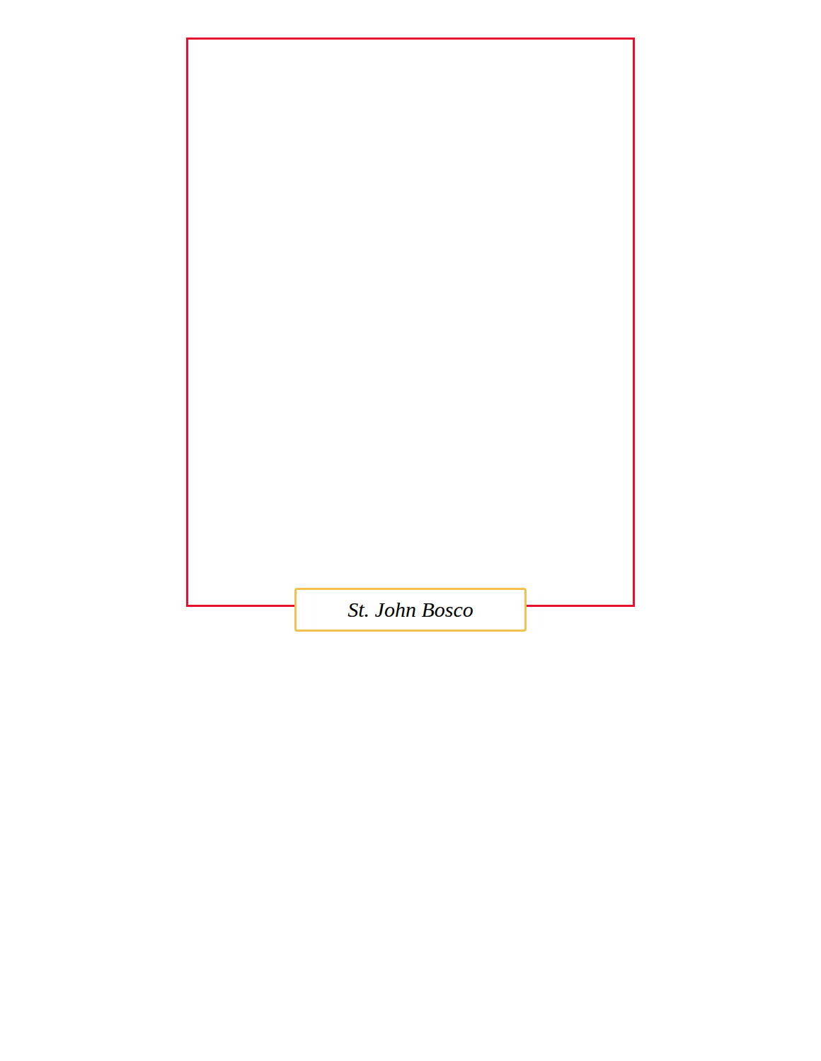St. John Bosco